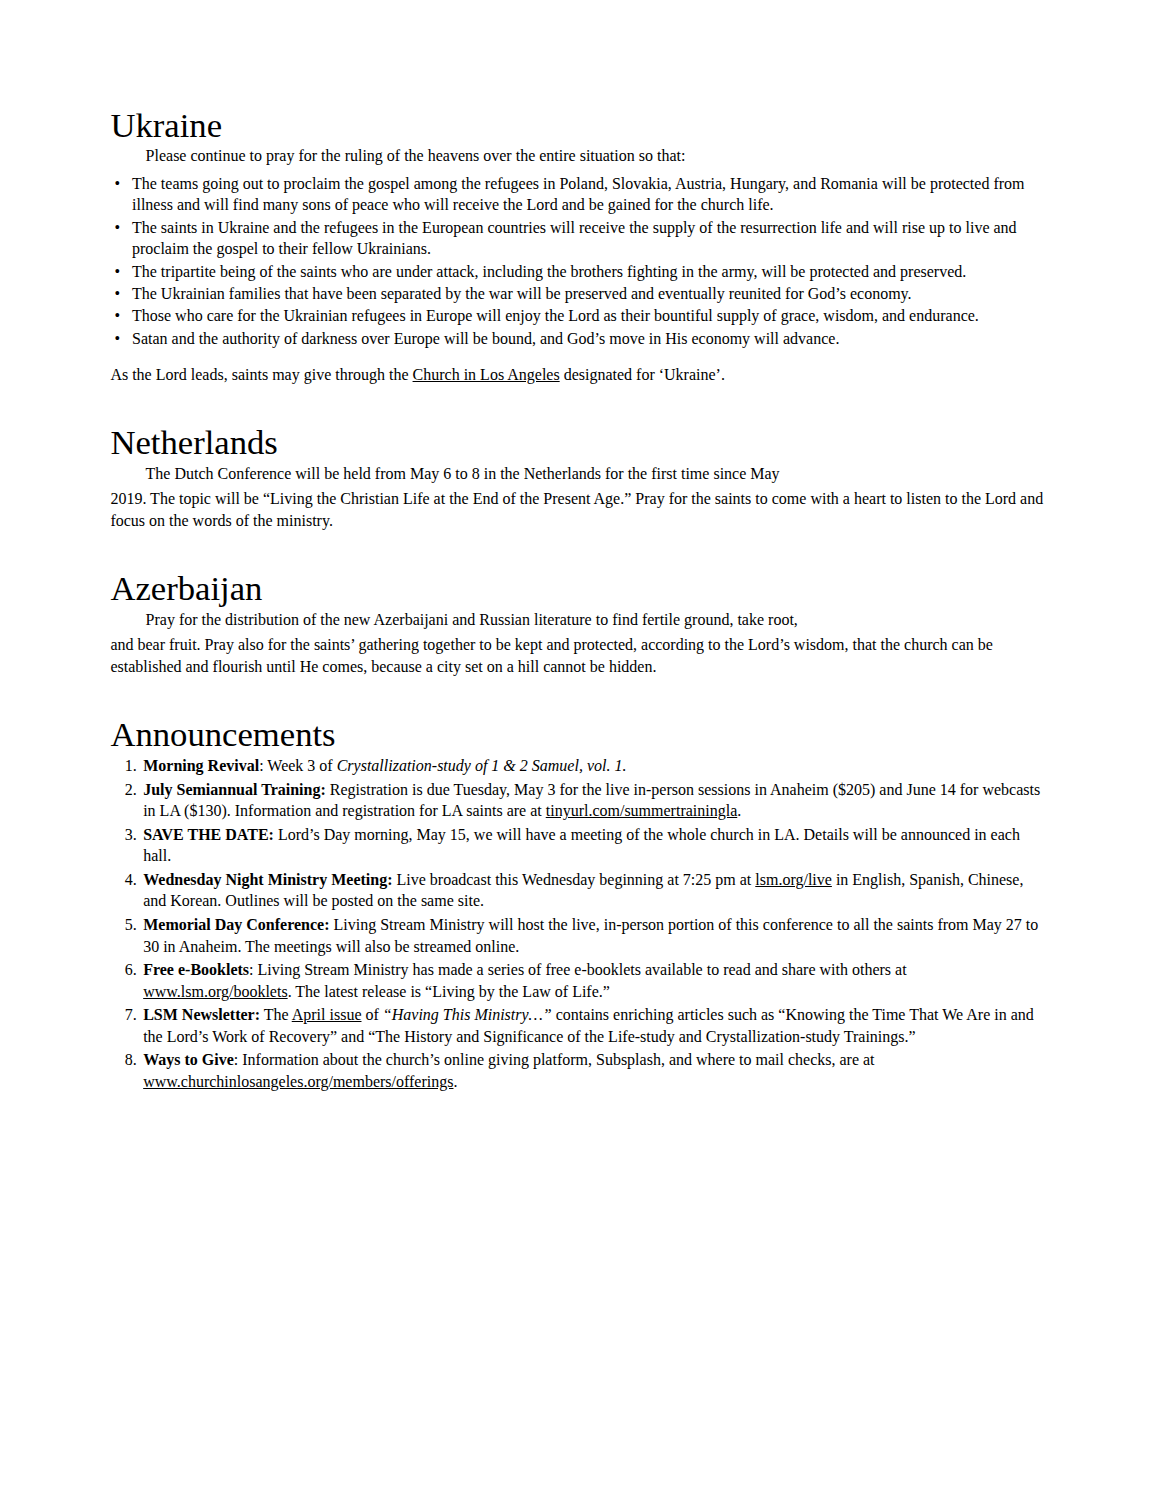Ukraine
Please continue to pray for the ruling of the heavens over the entire situation so that:
The teams going out to proclaim the gospel among the refugees in Poland, Slovakia, Austria, Hungary, and Romania will be protected from illness and will find many sons of peace who will receive the Lord and be gained for the church life.
The saints in Ukraine and the refugees in the European countries will receive the supply of the resurrection life and will rise up to live and proclaim the gospel to their fellow Ukrainians.
The tripartite being of the saints who are under attack, including the brothers fighting in the army, will be protected and preserved.
The Ukrainian families that have been separated by the war will be preserved and eventually reunited for God’s economy.
Those who care for the Ukrainian refugees in Europe will enjoy the Lord as their bountiful supply of grace, wisdom, and endurance.
Satan and the authority of darkness over Europe will be bound, and God’s move in His economy will advance.
As the Lord leads, saints may give through the Church in Los Angeles designated for ‘Ukraine’.
Netherlands
The Dutch Conference will be held from May 6 to 8 in the Netherlands for the first time since May
2019. The topic will be “Living the Christian Life at the End of the Present Age.” Pray for the saints to come with a heart to listen to the Lord and focus on the words of the ministry.
Azerbaijan
Pray for the distribution of the new Azerbaijani and Russian literature to find fertile ground, take root,
and bear fruit. Pray also for the saints’ gathering together to be kept and protected, according to the Lord’s wisdom, that the church can be established and flourish until He comes, because a city set on a hill cannot be hidden.
Announcements
Morning Revival: Week 3 of Crystallization-study of 1 & 2 Samuel, vol. 1.
July Semiannual Training: Registration is due Tuesday, May 3 for the live in-person sessions in Anaheim ($205) and June 14 for webcasts in LA ($130). Information and registration for LA saints are at tinyurl.com/summertrainingla.
SAVE THE DATE: Lord’s Day morning, May 15, we will have a meeting of the whole church in LA. Details will be announced in each hall.
Wednesday Night Ministry Meeting: Live broadcast this Wednesday beginning at 7:25 pm at lsm.org/live in English, Spanish, Chinese, and Korean. Outlines will be posted on the same site.
Memorial Day Conference: Living Stream Ministry will host the live, in-person portion of this conference to all the saints from May 27 to 30 in Anaheim. The meetings will also be streamed online.
Free e-Booklets: Living Stream Ministry has made a series of free e-booklets available to read and share with others at www.lsm.org/booklets. The latest release is “Living by the Law of Life.”
LSM Newsletter: The April issue of “Having This Ministry…” contains enriching articles such as “Knowing the Time That We Are in and the Lord’s Work of Recovery” and “The History and Significance of the Life-study and Crystallization-study Trainings.”
Ways to Give: Information about the church’s online giving platform, Subsplash, and where to mail checks, are at www.churchinlosangeles.org/members/offerings.